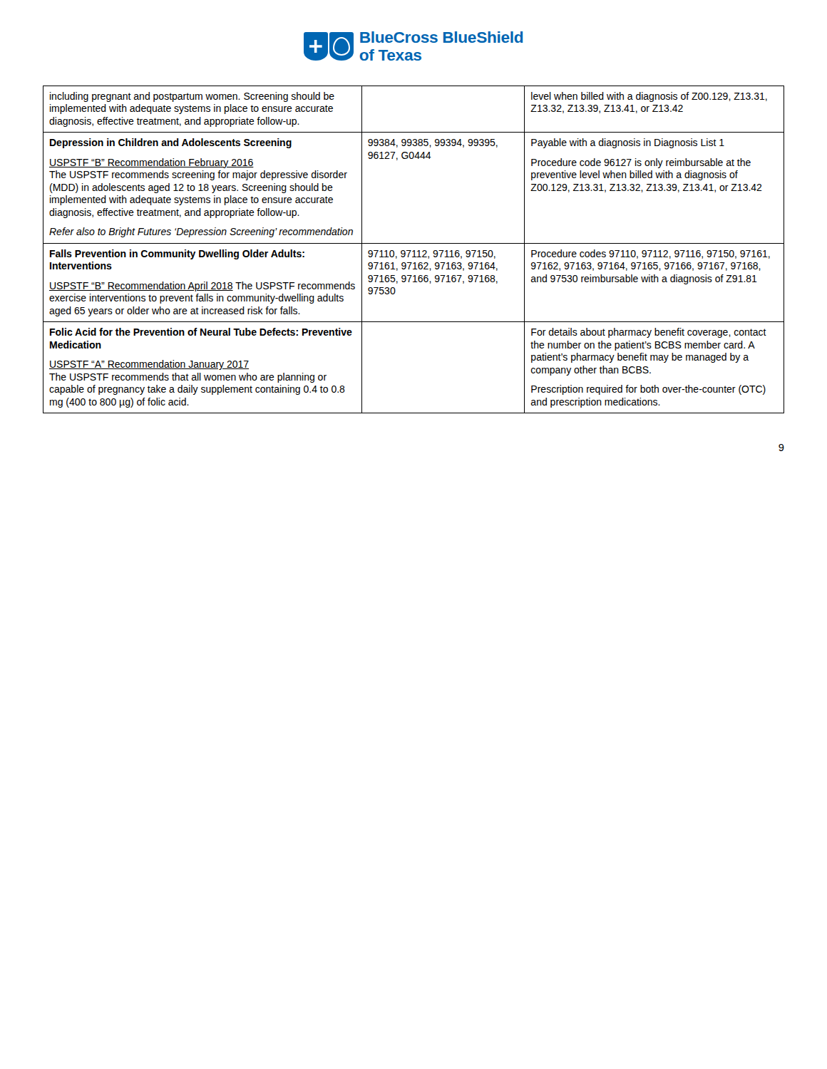BlueCross BlueShield
of Texas
| including pregnant and postpartum women. Screening should be implemented with adequate systems in place to ensure accurate diagnosis, effective treatment, and appropriate follow-up. | | level when billed with a diagnosis of Z00.129, Z13.31, Z13.32, Z13.39, Z13.41, or Z13.42 |
| Depression in Children and Adolescents Screening USPSTF “B” Recommendation February 2016 The USPSTF recommends screening for major depressive disorder (MDD) in adolescents aged 12 to 18 years. Screening should be implemented with adequate systems in place to ensure accurate diagnosis, effective treatment, and appropriate follow-up. Refer also to Bright Futures ‘Depression Screening’ recommendation | 99384, 99385, 99394, 99395, 96127, G0444 | Payable with a diagnosis in Diagnosis List 1 Procedure code 96127 is only reimbursable at the preventive level when billed with a diagnosis of Z00.129, Z13.31, Z13.32, Z13.39, Z13.41, or Z13.42 |
| Falls Prevention in Community Dwelling Older Adults: Interventions USPSTF “B” Recommendation April 2018 The USPSTF recommends exercise interventions to prevent falls in community-dwelling adults aged 65 years or older who are at increased risk for falls. | 97110, 97112, 97116, 97150, 97161, 97162, 97163, 97164, 97165, 97166, 97167, 97168, 97530 | Procedure codes 97110, 97112, 97116, 97150, 97161, 97162, 97163, 97164, 97165, 97166, 97167, 97168, and 97530 reimbursable with a diagnosis of Z91.81 |
| Folic Acid for the Prevention of Neural Tube Defects: Preventive Medication USPSTF “A” Recommendation January 2017 The USPSTF recommends that all women who are planning or capable of pregnancy take a daily supplement containing 0.4 to 0.8 mg (400 to 800 µg) of folic acid. | | For details about pharmacy benefit coverage, contact the number on the patient’s BCBS member card. A patient’s pharmacy benefit may be managed by a company other than BCBS. Prescription required for both over-the-counter (OTC) and prescription medications. |
9